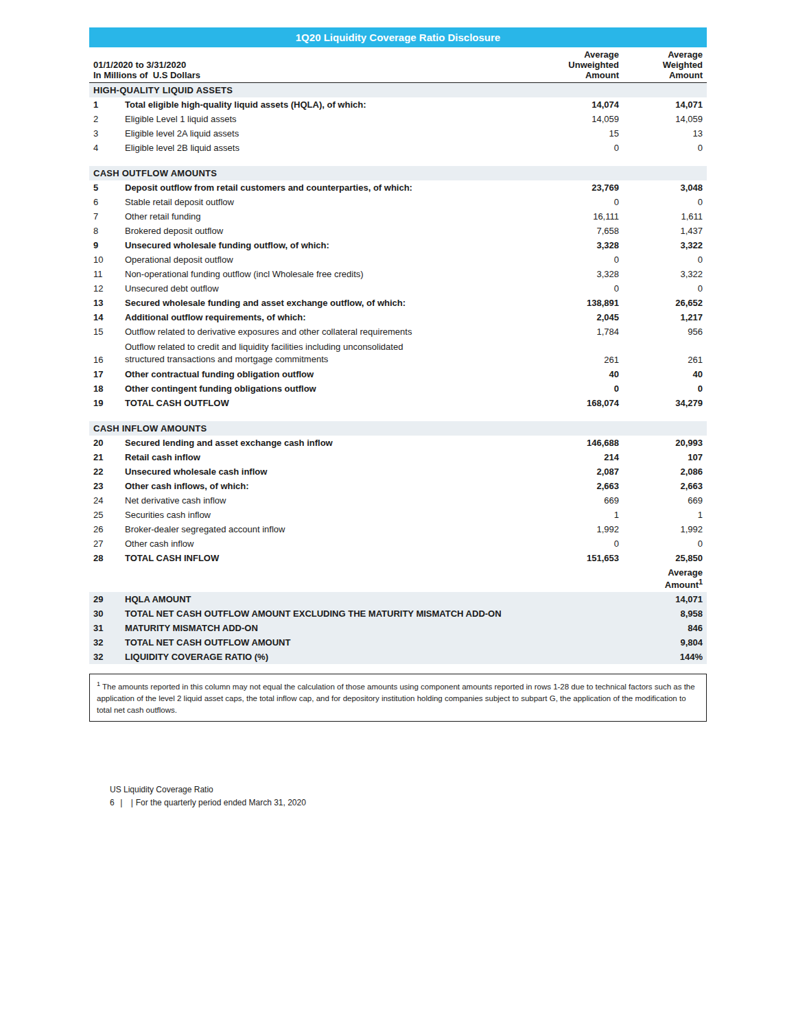1Q20 Liquidity Coverage Ratio Disclosure
| 01/1/2020 to 3/31/2020 In Millions of U.S Dollars | Average Unweighted Amount | Average Weighted Amount |
| --- | --- | --- |
| HIGH-QUALITY LIQUID ASSETS |
| 1 | Total eligible high-quality liquid assets (HQLA), of which: | 14,074 | 14,071 |
| 2 | Eligible Level 1 liquid assets | 14,059 | 14,059 |
| 3 | Eligible level 2A liquid assets | 15 | 13 |
| 4 | Eligible level 2B liquid assets | 0 | 0 |
| CASH OUTFLOW AMOUNTS |
| 5 | Deposit outflow from retail customers and counterparties, of which: | 23,769 | 3,048 |
| 6 | Stable retail deposit outflow | 0 | 0 |
| 7 | Other retail funding | 16,111 | 1,611 |
| 8 | Brokered deposit outflow | 7,658 | 1,437 |
| 9 | Unsecured wholesale funding outflow, of which: | 3,328 | 3,322 |
| 10 | Operational deposit outflow | 0 | 0 |
| 11 | Non-operational funding outflow (incl Wholesale free credits) | 3,328 | 3,322 |
| 12 | Unsecured debt outflow | 0 | 0 |
| 13 | Secured wholesale funding and asset exchange outflow, of which: | 138,891 | 26,652 |
| 14 | Additional outflow requirements, of which: | 2,045 | 1,217 |
| 15 | Outflow related to derivative exposures and other collateral requirements | 1,784 | 956 |
| 16 | Outflow related to credit and liquidity facilities including unconsolidated structured transactions and mortgage commitments | 261 | 261 |
| 17 | Other contractual funding obligation outflow | 40 | 40 |
| 18 | Other contingent funding obligations outflow | 0 | 0 |
| 19 | TOTAL CASH OUTFLOW | 168,074 | 34,279 |
| CASH INFLOW AMOUNTS |
| 20 | Secured lending and asset exchange cash inflow | 146,688 | 20,993 |
| 21 | Retail cash inflow | 214 | 107 |
| 22 | Unsecured wholesale cash inflow | 2,087 | 2,086 |
| 23 | Other cash inflows, of which: | 2,663 | 2,663 |
| 24 | Net derivative cash inflow | 669 | 669 |
| 25 | Securities cash inflow | 1 | 1 |
| 26 | Broker-dealer segregated account inflow | 1,992 | 1,992 |
| 27 | Other cash inflow | 0 | 0 |
| 28 | TOTAL CASH INFLOW | 151,653 | 25,850 |
| | | | Average Amount 1 |
| 29 | HQLA AMOUNT | | 14,071 |
| 30 | TOTAL NET CASH OUTFLOW AMOUNT EXCLUDING THE MATURITY MISMATCH ADD-ON | | 8,958 |
| 31 | MATURITY MISMATCH ADD-ON | | 846 |
| 32 | TOTAL NET CASH OUTFLOW AMOUNT | | 9,804 |
| 32 | LIQUIDITY COVERAGE RATIO (%) | | 144% |
1 The amounts reported in this column may not equal the calculation of those amounts using component amounts reported in rows 1-28 due to technical factors such as the application of the level 2 liquid asset caps, the total inflow cap, and for depository institution holding companies subject to subpart G, the application of the modification to total net cash outflows.
US Liquidity Coverage Ratio
6 | | For the quarterly period ended March 31, 2020